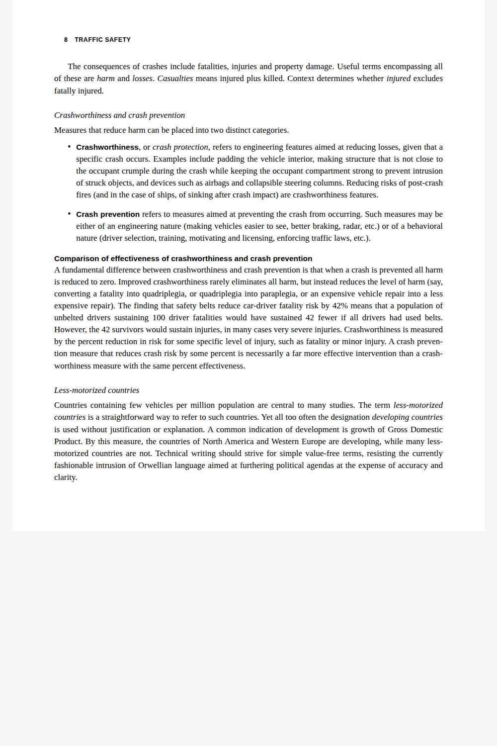8 TRAFFIC SAFETY
The consequences of crashes include fatalities, injuries and property damage. Useful terms encompassing all of these are harm and losses. Casualties means injured plus killed. Context determines whether injured excludes fatally injured.
Crashworthiness and crash prevention
Measures that reduce harm can be placed into two distinct categories.
Crashworthiness, or crash protection, refers to engineering features aimed at reducing losses, given that a specific crash occurs. Examples include padding the vehicle interior, making structure that is not close to the occupant crumple during the crash while keeping the occupant compartment strong to prevent intrusion of struck objects, and devices such as airbags and collapsible steering columns. Reducing risks of post-crash fires (and in the case of ships, of sinking after crash impact) are crashworthiness features.
Crash prevention refers to measures aimed at preventing the crash from occurring. Such measures may be either of an engineering nature (making vehicles easier to see, better braking, radar, etc.) or of a behavioral nature (driver selection, training, motivating and licensing, enforcing traffic laws, etc.).
Comparison of effectiveness of crashworthiness and crash prevention
A fundamental difference between crashworthiness and crash prevention is that when a crash is prevented all harm is reduced to zero. Improved crashworthiness rarely eliminates all harm, but instead reduces the level of harm (say, converting a fatality into quadriplegia, or quadriplegia into paraplegia, or an expensive vehicle repair into a less expensive repair). The finding that safety belts reduce car-driver fatality risk by 42% means that a population of unbelted drivers sustaining 100 driver fatalities would have sustained 42 fewer if all drivers had used belts. However, the 42 survivors would sustain injuries, in many cases very severe injuries. Crashworthiness is measured by the percent reduction in risk for some specific level of injury, such as fatality or minor injury. A crash prevention measure that reduces crash risk by some percent is necessarily a far more effective intervention than a crashworthiness measure with the same percent effectiveness.
Less-motorized countries
Countries containing few vehicles per million population are central to many studies. The term less-motorized countries is a straightforward way to refer to such countries. Yet all too often the designation developing countries is used without justification or explanation. A common indication of development is growth of Gross Domestic Product. By this measure, the countries of North America and Western Europe are developing, while many less-motorized countries are not. Technical writing should strive for simple value-free terms, resisting the currently fashionable intrusion of Orwellian language aimed at furthering political agendas at the expense of accuracy and clarity.